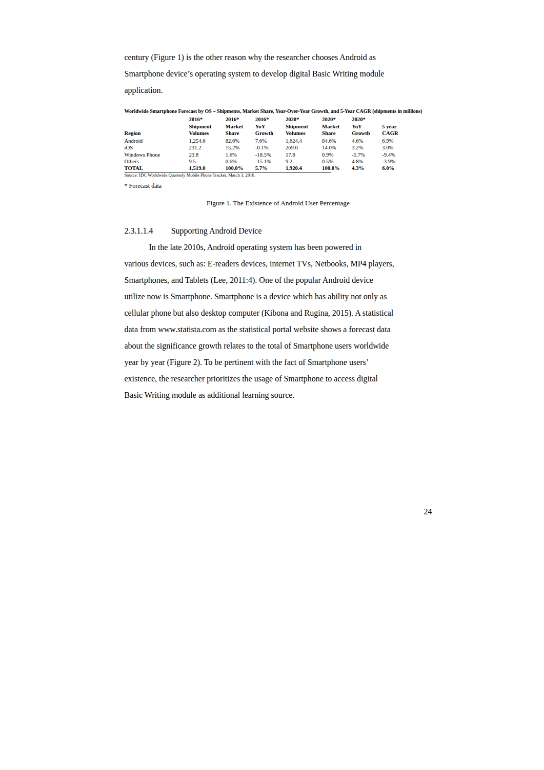century (Figure 1) is the other reason why the researcher chooses Android as
Smartphone device’s operating system to develop digital Basic Writing module
application.
Worldwide Smartphone Forecast by OS – Shipments, Market Share, Year-Over-Year Growth, and 5-Year CAGR (shipments in millions)
| | 2016* | 2016* | 2016* | 2020* | 2020* | 2020* | 5 year CAGR |
| --- | --- | --- | --- | --- | --- | --- | --- |
| Region | Shipment Volumes | Market Share | YoY Growth | Shipment Volumes | Market Share | YoY Growth |
| Android | 1,254.6 | 82.6% | 7.6% | 1,624.4 | 84.6% | 4.6% | 6.9% |
| iOS | 231.2 | 15.2% | -0.1% | 269.0 | 14.0% | 3.2% | 3.0% |
| Windows Phone | 23.8 | 1.6% | -18.5% | 17.8 | 0.9% | -5.7% | -9.4% |
| Others | 9.5 | 0.6% | -15.1% | 9.2 | 0.5% | 4.8% | -3.9% |
| TOTAL | 1,519.0 | 100.0% | 5.7% | 1,920.4 | 100.0% | 4.3% | 6.0% |
Source: IDC Worldwide Quarterly Mobile Phone Tracker, March 3, 2016.
* Forecast data
Figure 1. The Existence of Android User Percentage
2.3.1.1.4 Supporting Android Device
In the late 2010s, Android operating system has been powered in
various devices, such as: E-readers devices, internet TVs, Netbooks, MP4 players,
Smartphones, and Tablets (Lee, 2011:4). One of the popular Android device
utilize now is Smartphone. Smartphone is a device which has ability not only as
cellular phone but also desktop computer (Kibona and Rugina, 2015). A statistical
data from www.statista.com as the statistical portal website shows a forecast data
about the significance growth relates to the total of Smartphone users worldwide
year by year (Figure 2). To be pertinent with the fact of Smartphone users’
existence, the researcher prioritizes the usage of Smartphone to access digital
Basic Writing module as additional learning source.
24